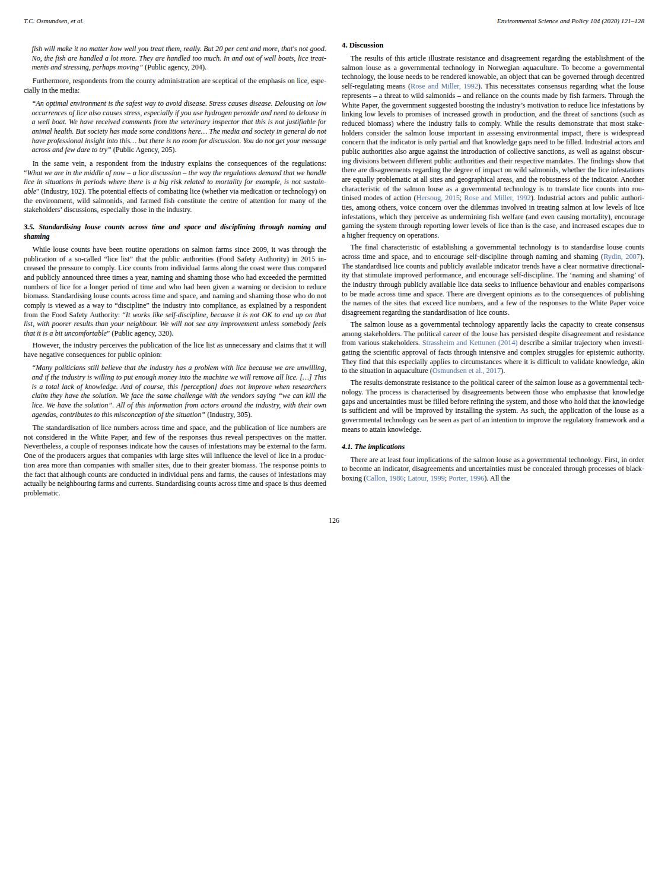T.C. Osmundsen, et al.
Environmental Science and Policy 104 (2020) 121–128
fish will make it no matter how well you treat them, really. But 20 per cent and more, that's not good. No, the fish are handled a lot more. They are handled too much. In and out of well boats, lice treatments and stressing, perhaps moving” (Public agency, 204).
Furthermore, respondents from the county administration are sceptical of the emphasis on lice, especially in the media:
“An optimal environment is the safest way to avoid disease. Stress causes disease. Delousing on low occurrences of lice also causes stress, especially if you use hydrogen peroxide and need to delouse in a well boat. We have received comments from the veterinary inspector that this is not justifiable for animal health. But society has made some conditions here… The media and society in general do not have professional insight into this… but there is no room for discussion. You do not get your message across and few dare to try” (Public Agency, 205).
In the same vein, a respondent from the industry explains the consequences of the regulations: “What we are in the middle of now – a lice discussion – the way the regulations demand that we handle lice in situations in periods where there is a big risk related to mortality for example, is not sustainable" (Industry, 102). The potential effects of combating lice (whether via medication or technology) on the environment, wild salmonids, and farmed fish constitute the centre of attention for many of the stakeholders’ discussions, especially those in the industry.
3.5. Standardising louse counts across time and space and disciplining through naming and shaming
While louse counts have been routine operations on salmon farms since 2009, it was through the publication of a so-called “lice list” that the public authorities (Food Safety Authority) in 2015 increased the pressure to comply. Lice counts from individual farms along the coast were thus compared and publicly announced three times a year, naming and shaming those who had exceeded the permitted numbers of lice for a longer period of time and who had been given a warning or decision to reduce biomass. Standardising louse counts across time and space, and naming and shaming those who do not comply is viewed as a way to “discipline” the industry into compliance, as explained by a respondent from the Food Safety Authority: “It works like self-discipline, because it is not OK to end up on that list, with poorer results than your neighbour. We will not see any improvement unless somebody feels that it is a bit uncomfortable” (Public agency, 320).
However, the industry perceives the publication of the lice list as unnecessary and claims that it will have negative consequences for public opinion:
“Many politicians still believe that the industry has a problem with lice because we are unwilling, and if the industry is willing to put enough money into the machine we will remove all lice. […] This is a total lack of knowledge. And of course, this [perception] does not improve when researchers claim they have the solution. We face the same challenge with the vendors saying “we can kill the lice. We have the solution”. All of this information from actors around the industry, with their own agendas, contributes to this misconception of the situation” (Industry, 305).
The standardisation of lice numbers across time and space, and the publication of lice numbers are not considered in the White Paper, and few of the responses thus reveal perspectives on the matter. Nevertheless, a couple of responses indicate how the causes of infestations may be external to the farm. One of the producers argues that companies with large sites will influence the level of lice in a production area more than companies with smaller sites, due to their greater biomass. The response points to the fact that although counts are conducted in individual pens and farms, the causes of infestations may actually be neighbouring farms and currents. Standardising counts across time and space is thus deemed problematic.
4. Discussion
The results of this article illustrate resistance and disagreement regarding the establishment of the salmon louse as a governmental technology in Norwegian aquaculture. To become a governmental technology, the louse needs to be rendered knowable, an object that can be governed through decentred self-regulating means (Rose and Miller, 1992). This necessitates consensus regarding what the louse represents – a threat to wild salmonids – and reliance on the counts made by fish farmers. Through the White Paper, the government suggested boosting the industry’s motivation to reduce lice infestations by linking low levels to promises of increased growth in production, and the threat of sanctions (such as reduced biomass) where the industry fails to comply. While the results demonstrate that most stakeholders consider the salmon louse important in assessing environmental impact, there is widespread concern that the indicator is only partial and that knowledge gaps need to be filled. Industrial actors and public authorities also argue against the introduction of collective sanctions, as well as against obscuring divisions between different public authorities and their respective mandates. The findings show that there are disagreements regarding the degree of impact on wild salmonids, whether the lice infestations are equally problematic at all sites and geographical areas, and the robustness of the indicator. Another characteristic of the salmon louse as a governmental technology is to translate lice counts into routinised modes of action (Hersoug, 2015; Rose and Miller, 1992). Industrial actors and public authorities, among others, voice concern over the dilemmas involved in treating salmon at low levels of lice infestations, which they perceive as undermining fish welfare (and even causing mortality), encourage gaming the system through reporting lower levels of lice than is the case, and increased escapes due to a higher frequency on operations.
The final characteristic of establishing a governmental technology is to standardise louse counts across time and space, and to encourage self-discipline through naming and shaming (Rydin, 2007). The standardised lice counts and publicly available indicator trends have a clear normative directionality that stimulate improved performance, and encourage self-discipline. The ‘naming and shaming’ of the industry through publicly available lice data seeks to influence behaviour and enables comparisons to be made across time and space. There are divergent opinions as to the consequences of publishing the names of the sites that exceed lice numbers, and a few of the responses to the White Paper voice disagreement regarding the standardisation of lice counts.
The salmon louse as a governmental technology apparently lacks the capacity to create consensus among stakeholders. The political career of the louse has persisted despite disagreement and resistance from various stakeholders. Strassheim and Kettunen (2014) describe a similar trajectory when investigating the scientific approval of facts through intensive and complex struggles for epistemic authority. They find that this especially applies to circumstances where it is difficult to validate knowledge, akin to the situation in aquaculture (Osmundsen et al., 2017).
The results demonstrate resistance to the political career of the salmon louse as a governmental technology. The process is characterised by disagreements between those who emphasise that knowledge gaps and uncertainties must be filled before refining the system, and those who hold that the knowledge is sufficient and will be improved by installing the system. As such, the application of the louse as a governmental technology can be seen as part of an intention to improve the regulatory framework and a means to attain knowledge.
4.1. The implications
There are at least four implications of the salmon louse as a governmental technology. First, in order to become an indicator, disagreements and uncertainties must be concealed through processes of blackboxing (Callon, 1986; Latour, 1999; Porter, 1996). All the
126